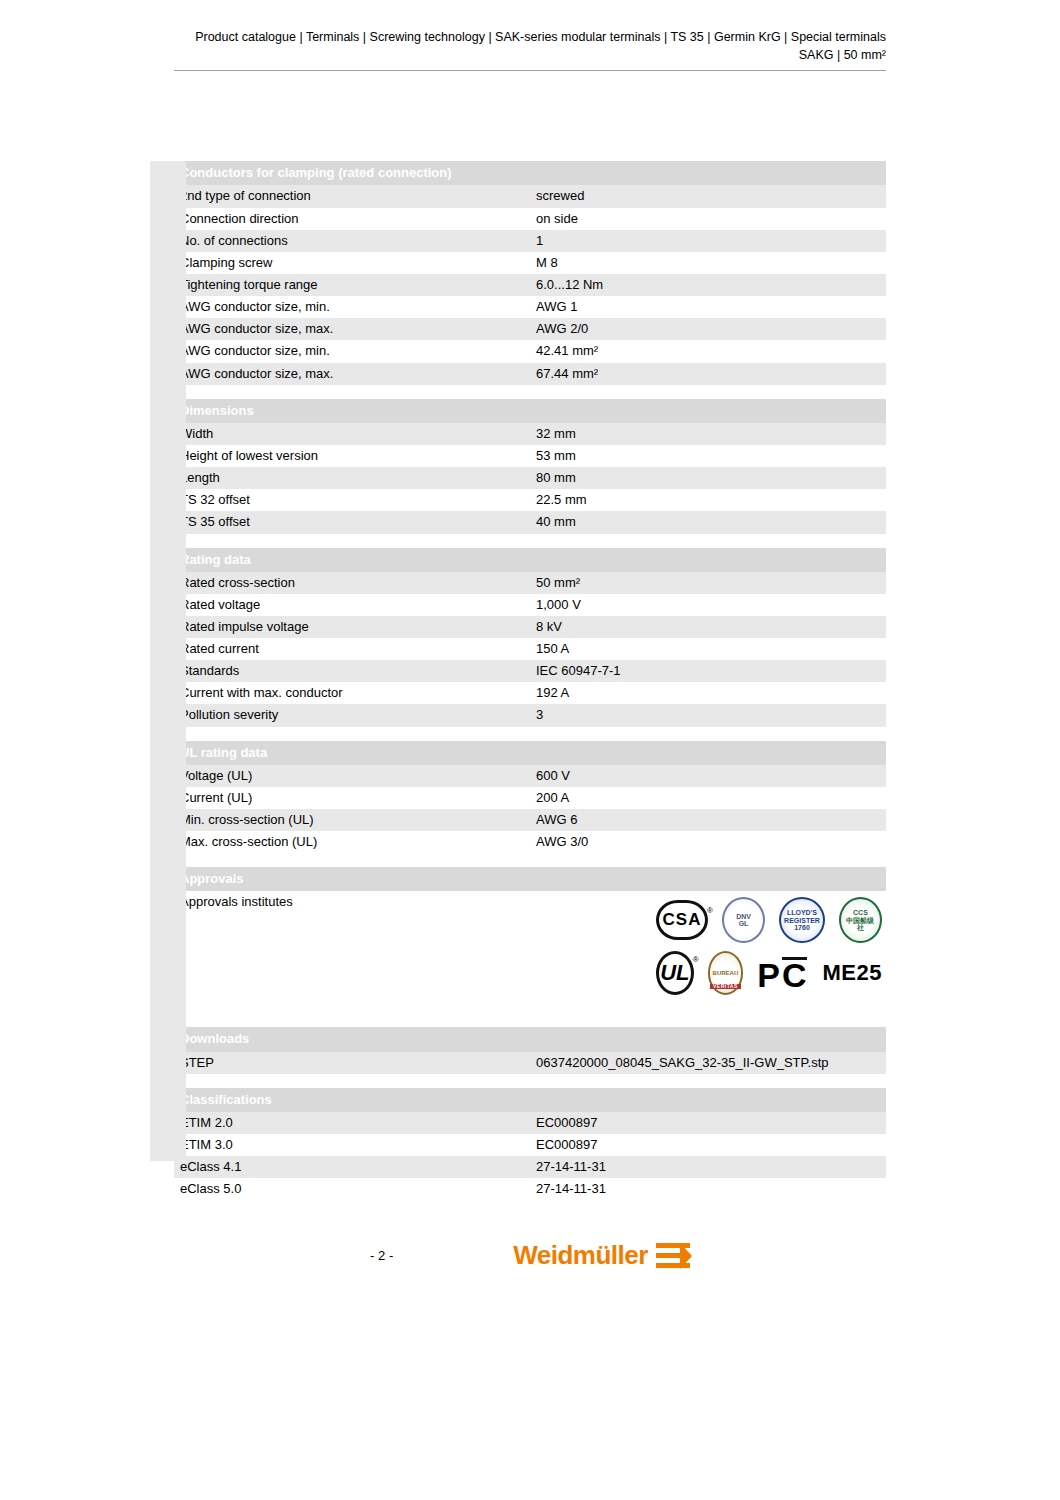Product catalogue | Terminals | Screwing technology | SAK-series modular terminals | TS 35 | Germin KrG | Special terminals SAKG | 50 mm²
| Conductors for clamping (rated connection) |
| 2nd type of connection | screwed |
| Connection direction | on side |
| No. of connections | 1 |
| Clamping screw | M 8 |
| Tightening torque range | 6.0...12 Nm |
| AWG conductor size, min. | AWG 1 |
| AWG conductor size, max. | AWG 2/0 |
| AWG conductor size, min. | 42.41 mm² |
| AWG conductor size, max. | 67.44 mm² |
| Dimensions |
| Width | 32 mm |
| Height of lowest version | 53 mm |
| Length | 80 mm |
| TS 32 offset | 22.5 mm |
| TS 35 offset | 40 mm |
| Rating data |
| Rated cross-section | 50 mm² |
| Rated voltage | 1,000 V |
| Rated impulse voltage | 8 kV |
| Rated current | 150 A |
| Standards | IEC 60947-7-1 |
| Current with max. conductor | 192 A |
| Pollution severity | 3 |
| UL rating data |
| Voltage (UL) | 600 V |
| Current (UL) | 200 A |
| Min. cross-section (UL) | AWG 6 |
| Max. cross-section (UL) | AWG 3/0 |
| Approvals |
| Approvals institutes | CSA DNV GL LLOYD'S REGISTER 1760 CCS 中国船级社 UL BUREAU VERITAS P C ME25 |
| Downloads |
| STEP | 0637420000_08045_SAKG_32-35_II-GW_STP.stp |
| Classifications |
| ETIM 2.0 | EC000897 |
| ETIM 3.0 | EC000897 |
| eClass 4.1 | 27-14-11-31 |
| eClass 5.0 | 27-14-11-31 |
- 2 - Weidmüller